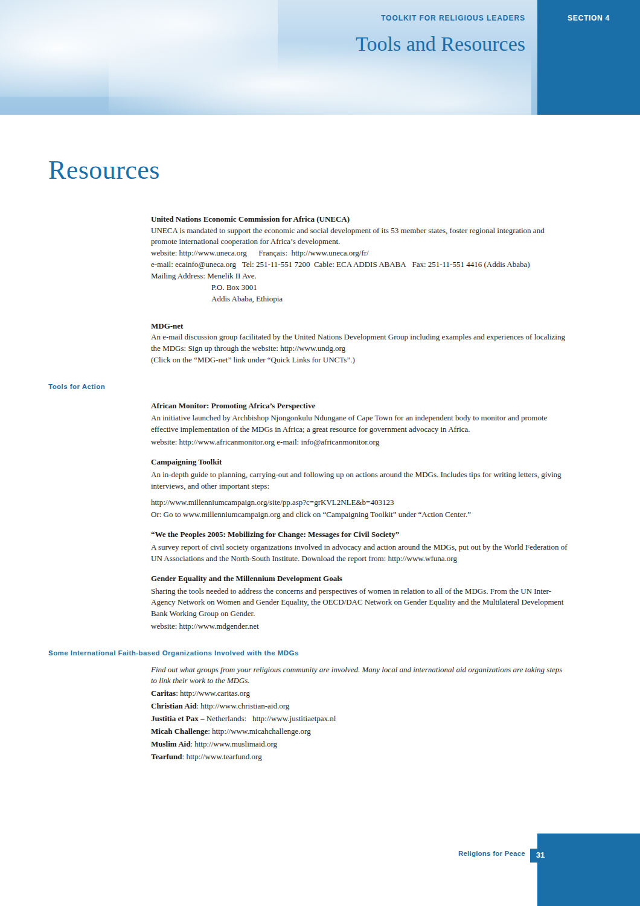TOOLKIT FOR RELIGIOUS LEADERS
Tools and Resources
SECTION 4
Resources
United Nations Economic Commission for Africa (UNECA)
UNECA is mandated to support the economic and social development of its 53 member states, foster regional integration and promote international cooperation for Africa’s development.
website: http://www.uneca.org Français: http://www.uneca.org/fr/
e-mail: ecainfo@uneca.org Tel: 251-11-551 7200 Cable: ECA ADDIS ABABA Fax: 251-11-551 4416 (Addis Ababa)
Mailing Address: Menelik II Ave.
P.O. Box 3001
Addis Ababa, Ethiopia
MDG-net
An e-mail discussion group facilitated by the United Nations Development Group including examples and experiences of localizing the MDGs: Sign up through the website: http://www.undg.org
(Click on the “MDG-net” link under “Quick Links for UNCTs”.)
Tools for Action
African Monitor: Promoting Africa’s Perspective
An initiative launched by Archbishop Njongonkulu Ndungane of Cape Town for an independent body to monitor and promote effective implementation of the MDGs in Africa; a great resource for government advocacy in Africa.
website: http://www.africanmonitor.org e-mail: info@africanmonitor.org
Campaigning Toolkit
An in-depth guide to planning, carrying-out and following up on actions around the MDGs. Includes tips for writing letters, giving interviews, and other important steps:
http://www.millenniumcampaign.org/site/pp.asp?c=grKVL2NLE&b=403123
Or: Go to www.millenniumcampaign.org and click on “Campaigning Toolkit” under “Action Center.”
“We the Peoples 2005: Mobilizing for Change: Messages for Civil Society”
A survey report of civil society organizations involved in advocacy and action around the MDGs, put out by the World Federation of UN Associations and the North-South Institute. Download the report from: http://www.wfuna.org
Gender Equality and the Millennium Development Goals
Sharing the tools needed to address the concerns and perspectives of women in relation to all of the MDGs. From the UN Inter-Agency Network on Women and Gender Equality, the OECD/DAC Network on Gender Equality and the Multilateral Development Bank Working Group on Gender.
website: http://www.mdgender.net
Some International Faith-based Organizations Involved with the MDGs
Find out what groups from your religious community are involved. Many local and international aid organizations are taking steps to link their work to the MDGs.
Caritas: http://www.caritas.org
Christian Aid: http://www.christian-aid.org
Justitia et Pax – Netherlands: http://www.justitiaetpax.nl
Micah Challenge: http://www.micahchallenge.org
Muslim Aid: http://www.muslimaid.org
Tearfund: http://www.tearfund.org
Religions for Peace
31